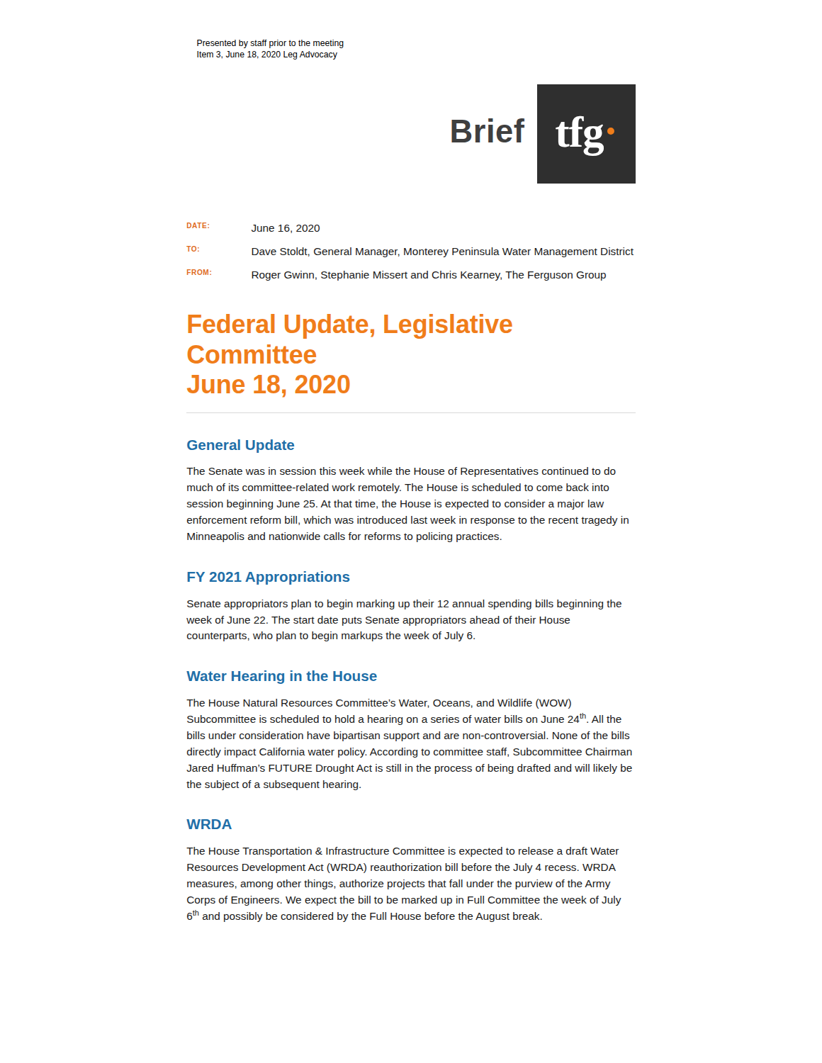Presented by staff prior to the meeting
Item 3, June 18, 2020 Leg Advocacy
Brief
tfg·
| Date: | June 16, 2020 |
| To: | Dave Stoldt, General Manager, Monterey Peninsula Water Management District |
| From: | Roger Gwinn, Stephanie Missert and Chris Kearney, The Ferguson Group |
Federal Update, Legislative Committee
June 18, 2020
General Update
The Senate was in session this week while the House of Representatives continued to do much of its committee-related work remotely. The House is scheduled to come back into session beginning June 25. At that time, the House is expected to consider a major law enforcement reform bill, which was introduced last week in response to the recent tragedy in Minneapolis and nationwide calls for reforms to policing practices.
FY 2021 Appropriations
Senate appropriators plan to begin marking up their 12 annual spending bills beginning the week of June 22. The start date puts Senate appropriators ahead of their House counterparts, who plan to begin markups the week of July 6.
Water Hearing in the House
The House Natural Resources Committee’s Water, Oceans, and Wildlife (WOW) Subcommittee is scheduled to hold a hearing on a series of water bills on June 24th. All the bills under consideration have bipartisan support and are non-controversial. None of the bills directly impact California water policy. According to committee staff, Subcommittee Chairman Jared Huffman’s FUTURE Drought Act is still in the process of being drafted and will likely be the subject of a subsequent hearing.
WRDA
The House Transportation & Infrastructure Committee is expected to release a draft Water Resources Development Act (WRDA) reauthorization bill before the July 4 recess. WRDA measures, among other things, authorize projects that fall under the purview of the Army Corps of Engineers. We expect the bill to be marked up in Full Committee the week of July 6th and possibly be considered by the Full House before the August break.